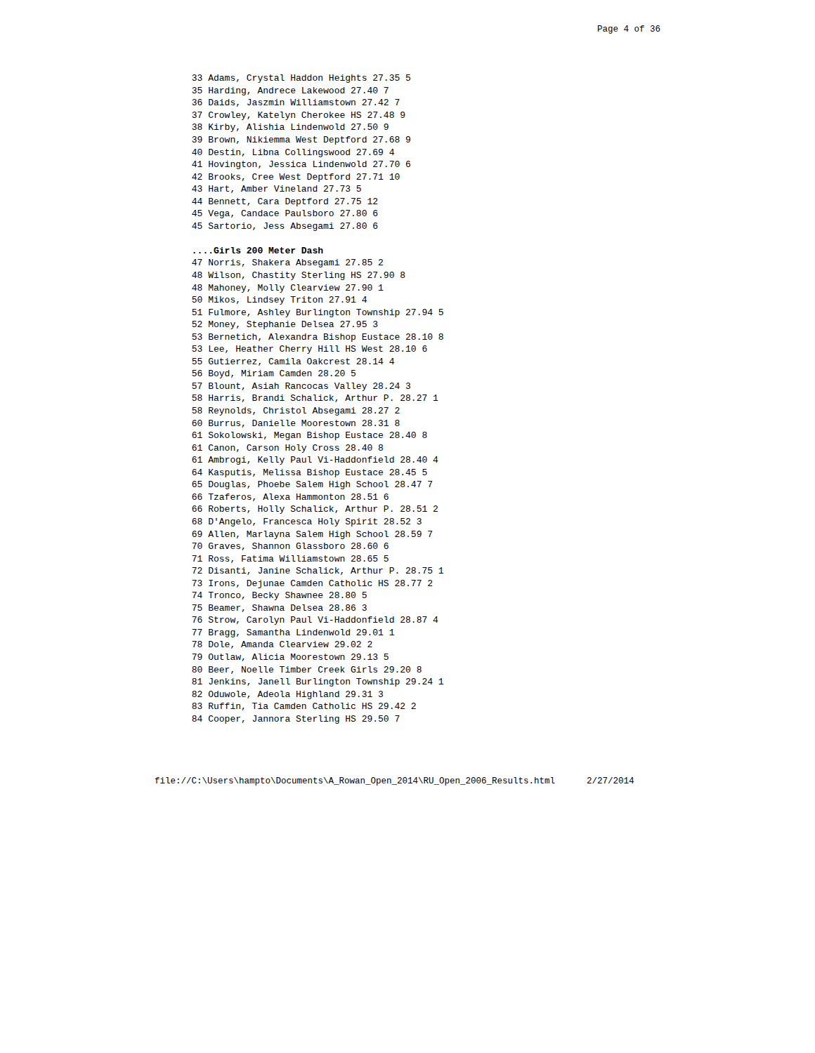Page 4 of 36
33 Adams, Crystal Haddon Heights 27.35 5
35 Harding, Andrece Lakewood 27.40 7
36 Daids, Jaszmin Williamstown 27.42 7
37 Crowley, Katelyn Cherokee HS 27.48 9
38 Kirby, Alishia Lindenwold 27.50 9
39 Brown, Nikiemma West Deptford 27.68 9
40 Destin, Libna Collingswood 27.69 4
41 Hovington, Jessica Lindenwold 27.70 6
42 Brooks, Cree West Deptford 27.71 10
43 Hart, Amber Vineland 27.73 5
44 Bennett, Cara Deptford 27.75 12
45 Vega, Candace Paulsboro 27.80 6
45 Sartorio, Jess Absegami 27.80 6
....Girls 200 Meter Dash
47 Norris, Shakera Absegami 27.85 2
48 Wilson, Chastity Sterling HS 27.90 8
48 Mahoney, Molly Clearview 27.90 1
50 Mikos, Lindsey Triton 27.91 4
51 Fulmore, Ashley Burlington Township 27.94 5
52 Money, Stephanie Delsea 27.95 3
53 Bernetich, Alexandra Bishop Eustace 28.10 8
53 Lee, Heather Cherry Hill HS West 28.10 6
55 Gutierrez, Camila Oakcrest 28.14 4
56 Boyd, Miriam Camden 28.20 5
57 Blount, Asiah Rancocas Valley 28.24 3
58 Harris, Brandi Schalick, Arthur P. 28.27 1
58 Reynolds, Christol Absegami 28.27 2
60 Burrus, Danielle Moorestown 28.31 8
61 Sokolowski, Megan Bishop Eustace 28.40 8
61 Canon, Carson Holy Cross 28.40 8
61 Ambrogi, Kelly Paul Vi-Haddonfield 28.40 4
64 Kasputis, Melissa Bishop Eustace 28.45 5
65 Douglas, Phoebe Salem High School 28.47 7
66 Tzaferos, Alexa Hammonton 28.51 6
66 Roberts, Holly Schalick, Arthur P. 28.51 2
68 D'Angelo, Francesca Holy Spirit 28.52 3
69 Allen, Marlayna Salem High School 28.59 7
70 Graves, Shannon Glassboro 28.60 6
71 Ross, Fatima Williamstown 28.65 5
72 Disanti, Janine Schalick, Arthur P. 28.75 1
73 Irons, Dejunae Camden Catholic HS 28.77 2
74 Tronco, Becky Shawnee 28.80 5
75 Beamer, Shawna Delsea 28.86 3
76 Strow, Carolyn Paul Vi-Haddonfield 28.87 4
77 Bragg, Samantha Lindenwold 29.01 1
78 Dole, Amanda Clearview 29.02 2
79 Outlaw, Alicia Moorestown 29.13 5
80 Beer, Noelle Timber Creek Girls 29.20 8
81 Jenkins, Janell Burlington Township 29.24 1
82 Oduwole, Adeola Highland 29.31 3
83 Ruffin, Tia Camden Catholic HS 29.42 2
84 Cooper, Jannora Sterling HS 29.50 7
file://C:\Users\hampto\Documents\A_Rowan_Open_2014\RU_Open_2006_Results.html 2/27/2014